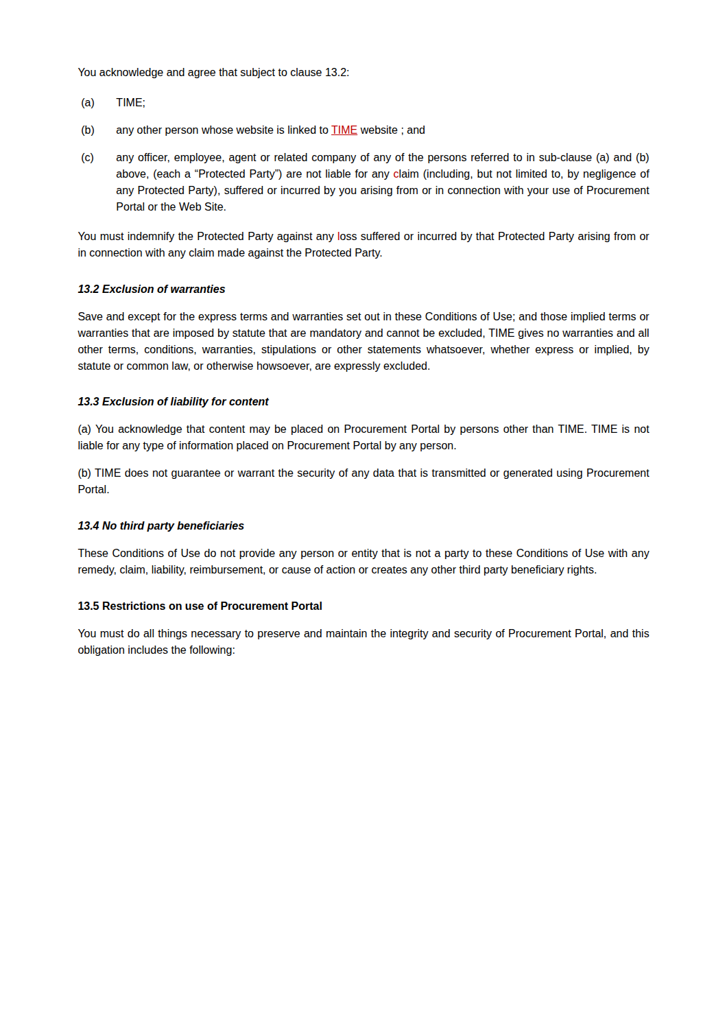You acknowledge and agree that subject to clause 13.2:
(a) TIME;
(b) any other person whose website is linked to TIME website ; and
(c) any officer, employee, agent or related company of any of the persons referred to in sub-clause (a) and (b) above, (each a “Protected Party”) are not liable for any claim (including, but not limited to, by negligence of any Protected Party), suffered or incurred by you arising from or in connection with your use of Procurement Portal or the Web Site.
You must indemnify the Protected Party against any loss suffered or incurred by that Protected Party arising from or in connection with any claim made against the Protected Party.
13.2 Exclusion of warranties
Save and except for the express terms and warranties set out in these Conditions of Use; and those implied terms or warranties that are imposed by statute that are mandatory and cannot be excluded, TIME gives no warranties and all other terms, conditions, warranties, stipulations or other statements whatsoever, whether express or implied, by statute or common law, or otherwise howsoever, are expressly excluded.
13.3 Exclusion of liability for content
(a) You acknowledge that content may be placed on Procurement Portal by persons other than TIME. TIME is not liable for any type of information placed on Procurement Portal by any person.
(b) TIME does not guarantee or warrant the security of any data that is transmitted or generated using Procurement Portal.
13.4 No third party beneficiaries
These Conditions of Use do not provide any person or entity that is not a party to these Conditions of Use with any remedy, claim, liability, reimbursement, or cause of action or creates any other third party beneficiary rights.
13.5 Restrictions on use of Procurement Portal
You must do all things necessary to preserve and maintain the integrity and security of Procurement Portal, and this obligation includes the following: